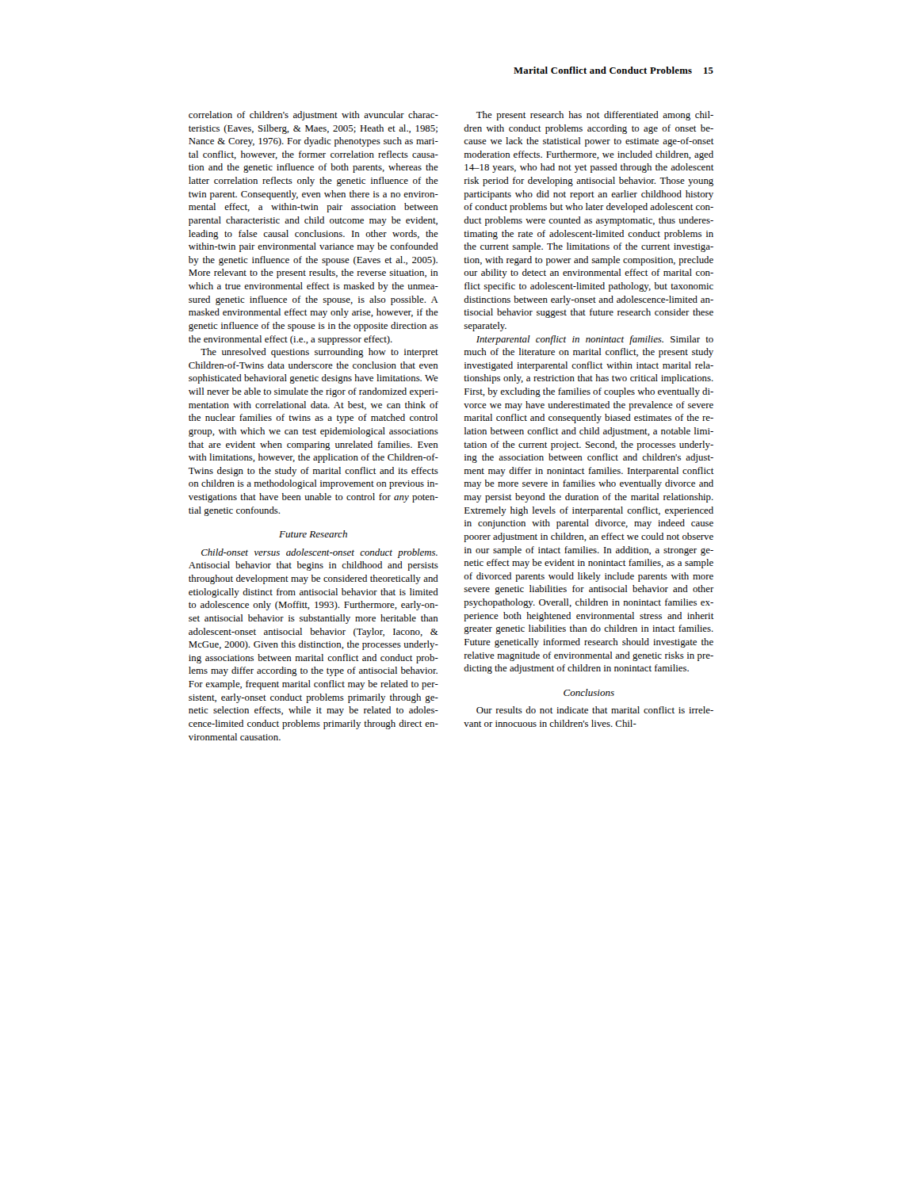Marital Conflict and Conduct Problems15
correlation of children's adjustment with avuncular characteristics (Eaves, Silberg, & Maes, 2005; Heath et al., 1985; Nance & Corey, 1976). For dyadic phenotypes such as marital conflict, however, the former correlation reflects causation and the genetic influence of both parents, whereas the latter correlation reflects only the genetic influence of the twin parent. Consequently, even when there is a no environmental effect, a within-twin pair association between parental characteristic and child outcome may be evident, leading to false causal conclusions. In other words, the within-twin pair environmental variance may be confounded by the genetic influence of the spouse (Eaves et al., 2005). More relevant to the present results, the reverse situation, in which a true environmental effect is masked by the unmeasured genetic influence of the spouse, is also possible. A masked environmental effect may only arise, however, if the genetic influence of the spouse is in the opposite direction as the environmental effect (i.e., a suppressor effect).
The unresolved questions surrounding how to interpret Children-of-Twins data underscore the conclusion that even sophisticated behavioral genetic designs have limitations. We will never be able to simulate the rigor of randomized experimentation with correlational data. At best, we can think of the nuclear families of twins as a type of matched control group, with which we can test epidemiological associations that are evident when comparing unrelated families. Even with limitations, however, the application of the Children-of-Twins design to the study of marital conflict and its effects on children is a methodological improvement on previous investigations that have been unable to control for any potential genetic confounds.
Future Research
Child-onset versus adolescent-onset conduct problems. Antisocial behavior that begins in childhood and persists throughout development may be considered theoretically and etiologically distinct from antisocial behavior that is limited to adolescence only (Moffitt, 1993). Furthermore, early-onset antisocial behavior is substantially more heritable than adolescent-onset antisocial behavior (Taylor, Iacono, & McGue, 2000). Given this distinction, the processes underlying associations between marital conflict and conduct problems may differ according to the type of antisocial behavior. For example, frequent marital conflict may be related to persistent, early-onset conduct problems primarily through genetic selection effects, while it may be related to adolescence-limited conduct problems primarily through direct environmental causation.
The present research has not differentiated among children with conduct problems according to age of onset because we lack the statistical power to estimate age-of-onset moderation effects. Furthermore, we included children, aged 14–18 years, who had not yet passed through the adolescent risk period for developing antisocial behavior. Those young participants who did not report an earlier childhood history of conduct problems but who later developed adolescent conduct problems were counted as asymptomatic, thus underestimating the rate of adolescent-limited conduct problems in the current sample. The limitations of the current investigation, with regard to power and sample composition, preclude our ability to detect an environmental effect of marital conflict specific to adolescent-limited pathology, but taxonomic distinctions between early-onset and adolescence-limited antisocial behavior suggest that future research consider these separately.
Interparental conflict in nonintact families. Similar to much of the literature on marital conflict, the present study investigated interparental conflict within intact marital relationships only, a restriction that has two critical implications. First, by excluding the families of couples who eventually divorce we may have underestimated the prevalence of severe marital conflict and consequently biased estimates of the relation between conflict and child adjustment, a notable limitation of the current project. Second, the processes underlying the association between conflict and children's adjustment may differ in nonintact families. Interparental conflict may be more severe in families who eventually divorce and may persist beyond the duration of the marital relationship. Extremely high levels of interparental conflict, experienced in conjunction with parental divorce, may indeed cause poorer adjustment in children, an effect we could not observe in our sample of intact families. In addition, a stronger genetic effect may be evident in nonintact families, as a sample of divorced parents would likely include parents with more severe genetic liabilities for antisocial behavior and other psychopathology. Overall, children in nonintact families experience both heightened environmental stress and inherit greater genetic liabilities than do children in intact families. Future genetically informed research should investigate the relative magnitude of environmental and genetic risks in predicting the adjustment of children in nonintact families.
Conclusions
Our results do not indicate that marital conflict is irrelevant or innocuous in children's lives. Chil-